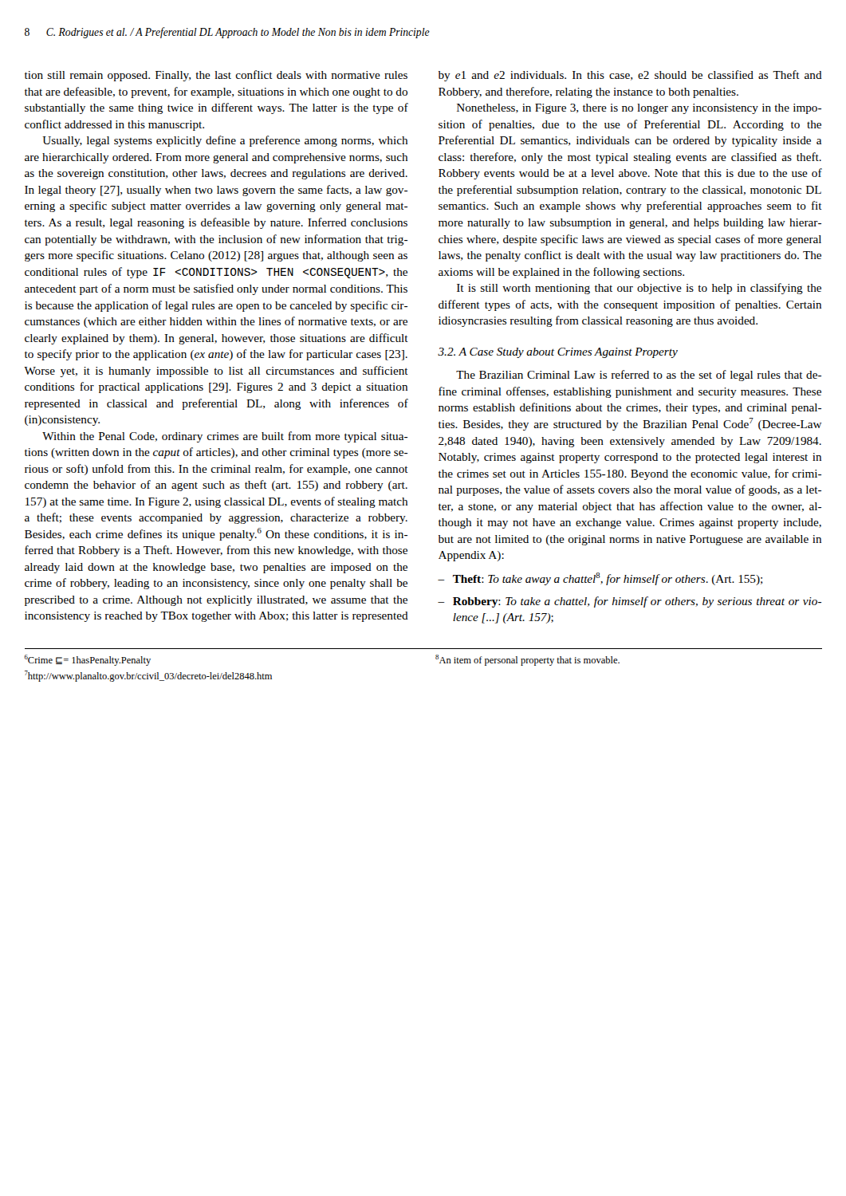8 C. Rodrigues et al. / A Preferential DL Approach to Model the Non bis in idem Principle
tion still remain opposed. Finally, the last conflict deals with normative rules that are defeasible, to prevent, for example, situations in which one ought to do substantially the same thing twice in different ways. The latter is the type of conflict addressed in this manuscript.
Usually, legal systems explicitly define a preference among norms, which are hierarchically ordered. From more general and comprehensive norms, such as the sovereign constitution, other laws, decrees and regulations are derived. In legal theory [27], usually when two laws govern the same facts, a law governing a specific subject matter overrides a law governing only general matters. As a result, legal reasoning is defeasible by nature. Inferred conclusions can potentially be withdrawn, with the inclusion of new information that triggers more specific situations. Celano (2012) [28] argues that, although seen as conditional rules of type IF <CONDITIONS> THEN <CONSEQUENT>, the antecedent part of a norm must be satisfied only under normal conditions. This is because the application of legal rules are open to be canceled by specific circumstances (which are either hidden within the lines of normative texts, or are clearly explained by them). In general, however, those situations are difficult to specify prior to the application (ex ante) of the law for particular cases [23]. Worse yet, it is humanly impossible to list all circumstances and sufficient conditions for practical applications [29]. Figures 2 and 3 depict a situation represented in classical and preferential DL, along with inferences of (in)consistency.
Within the Penal Code, ordinary crimes are built from more typical situations (written down in the caput of articles), and other criminal types (more serious or soft) unfold from this. In the criminal realm, for example, one cannot condemn the behavior of an agent such as theft (art. 155) and robbery (art. 157) at the same time. In Figure 2, using classical DL, events of stealing match a theft; these events accompanied by aggression, characterize a robbery. Besides, each crime defines its unique penalty.6 On these conditions, it is inferred that Robbery is a Theft. However, from this new knowledge, with those already laid down at the knowledge base, two penalties are imposed on the crime of robbery, leading to an inconsistency, since only one penalty shall be prescribed to a crime. Although not explicitly illustrated, we assume that the inconsistency is reached by TBox together with Abox; this latter is represented by e1 and e2 individuals. In this case, e2 should be classified as Theft and Robbery, and therefore, relating the instance to both penalties.
Nonetheless, in Figure 3, there is no longer any inconsistency in the imposition of penalties, due to the use of Preferential DL. According to the Preferential DL semantics, individuals can be ordered by typicality inside a class: therefore, only the most typical stealing events are classified as theft. Robbery events would be at a level above. Note that this is due to the use of the preferential subsumption relation, contrary to the classical, monotonic DL semantics. Such an example shows why preferential approaches seem to fit more naturally to law subsumption in general, and helps building law hierarchies where, despite specific laws are viewed as special cases of more general laws, the penalty conflict is dealt with the usual way law practitioners do. The axioms will be explained in the following sections.
It is still worth mentioning that our objective is to help in classifying the different types of acts, with the consequent imposition of penalties. Certain idiosyncrasies resulting from classical reasoning are thus avoided.
3.2. A Case Study about Crimes Against Property
The Brazilian Criminal Law is referred to as the set of legal rules that define criminal offenses, establishing punishment and security measures. These norms establish definitions about the crimes, their types, and criminal penalties. Besides, they are structured by the Brazilian Penal Code7 (Decree-Law 2,848 dated 1940), having been extensively amended by Law 7209/1984. Notably, crimes against property correspond to the protected legal interest in the crimes set out in Articles 155-180. Beyond the economic value, for criminal purposes, the value of assets covers also the moral value of goods, as a letter, a stone, or any material object that has affection value to the owner, although it may not have an exchange value. Crimes against property include, but are not limited to (the original norms in native Portuguese are available in Appendix A):
Theft: To take away a chattel8, for himself or others. (Art. 155);
Robbery: To take a chattel, for himself or others, by serious threat or violence [...] (Art. 157);
6Crime ⊑= 1hasPenalty.Penalty
7http://www.planalto.gov.br/ccivil_03/decreto-lei/del2848.htm
8An item of personal property that is movable.